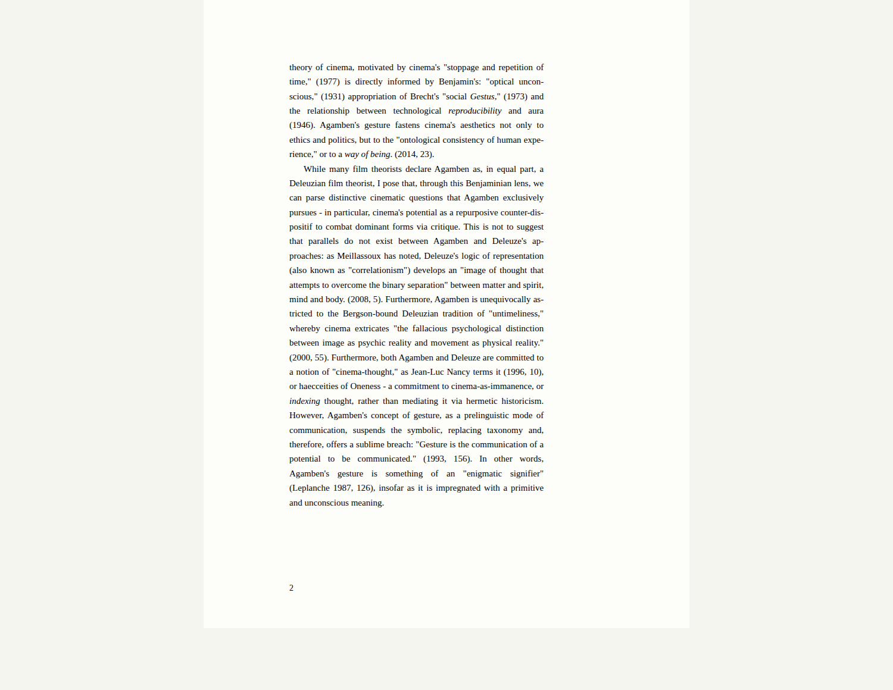theory of cinema, motivated by cinema's "stoppage and repetition of time," (1977) is directly informed by Benjamin's: "optical unconscious," (1931) appropriation of Brecht's "social Gestus," (1973) and the relationship between technological reproducibility and aura (1946). Agamben's gesture fastens cinema's aesthetics not only to ethics and politics, but to the "ontological consistency of human experience," or to a way of being. (2014, 23).
While many film theorists declare Agamben as, in equal part, a Deleuzian film theorist, I pose that, through this Benjaminian lens, we can parse distinctive cinematic questions that Agamben exclusively pursues - in particular, cinema's potential as a repurposive counter-dispositif to combat dominant forms via critique. This is not to suggest that parallels do not exist between Agamben and Deleuze's approaches: as Meillassoux has noted, Deleuze's logic of representation (also known as "correlationism") develops an "image of thought that attempts to overcome the binary separation" between matter and spirit, mind and body. (2008, 5). Furthermore, Agamben is unequivocally astricted to the Bergson-bound Deleuzian tradition of "untimeliness," whereby cinema extricates "the fallacious psychological distinction between image as psychic reality and movement as physical reality." (2000, 55). Furthermore, both Agamben and Deleuze are committed to a notion of "cinema-thought," as Jean-Luc Nancy terms it (1996, 10), or haecceities of Oneness - a commitment to cinema-as-immanence, or indexing thought, rather than mediating it via hermetic historicism. However, Agamben's concept of gesture, as a prelinguistic mode of communication, suspends the symbolic, replacing taxonomy and, therefore, offers a sublime breach: "Gesture is the communication of a potential to be communicated." (1993, 156). In other words, Agamben's gesture is something of an "enigmatic signifier" (Leplanche 1987, 126), insofar as it is impregnated with a primitive and unconscious meaning.
2